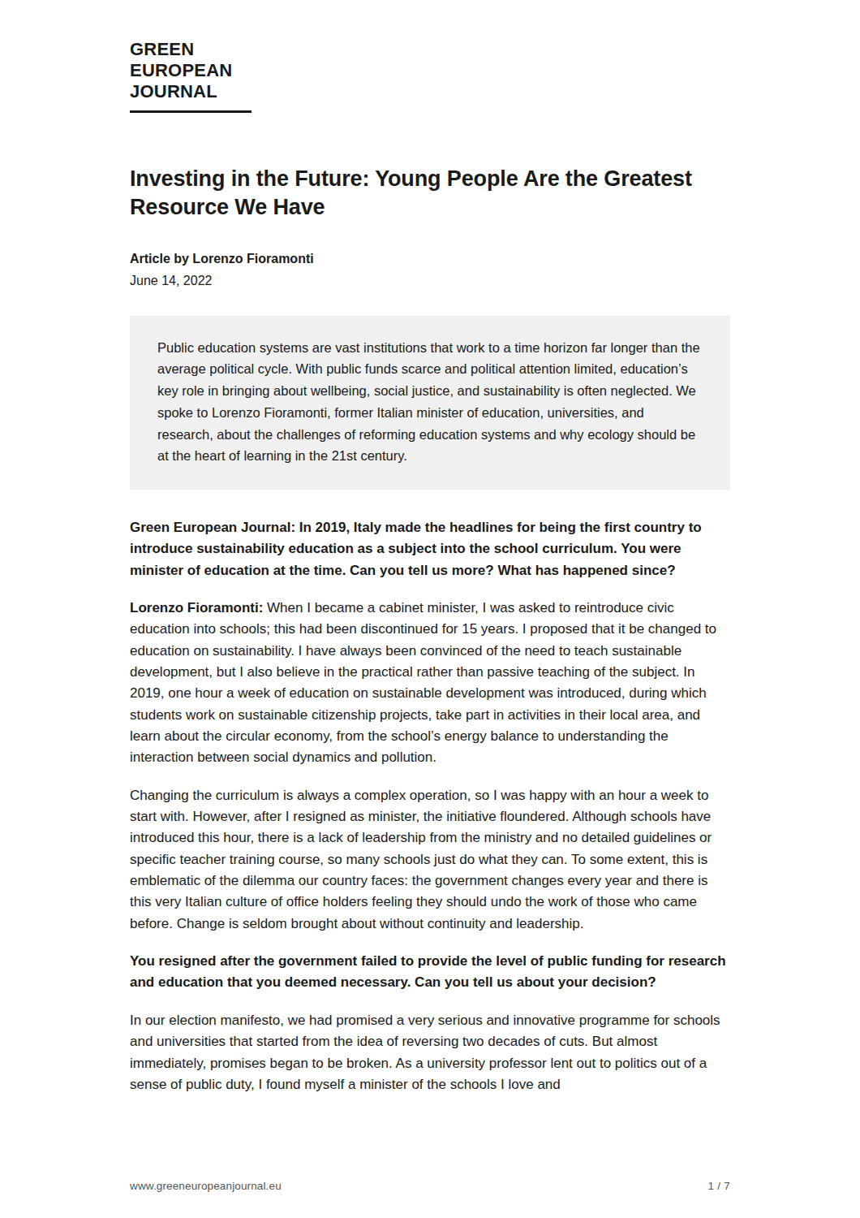Green European Journal
Investing in the Future: Young People Are the Greatest Resource We Have
Article by Lorenzo Fioramonti
June 14, 2022
Public education systems are vast institutions that work to a time horizon far longer than the average political cycle. With public funds scarce and political attention limited, education’s key role in bringing about wellbeing, social justice, and sustainability is often neglected. We spoke to Lorenzo Fioramonti, former Italian minister of education, universities, and research, about the challenges of reforming education systems and why ecology should be at the heart of learning in the 21st century.
Green European Journal: In 2019, Italy made the headlines for being the first country to introduce sustainability education as a subject into the school curriculum. You were minister of education at the time. Can you tell us more? What has happened since?
Lorenzo Fioramonti: When I became a cabinet minister, I was asked to reintroduce civic education into schools; this had been discontinued for 15 years. I proposed that it be changed to education on sustainability. I have always been convinced of the need to teach sustainable development, but I also believe in the practical rather than passive teaching of the subject. In 2019, one hour a week of education on sustainable development was introduced, during which students work on sustainable citizenship projects, take part in activities in their local area, and learn about the circular economy, from the school’s energy balance to understanding the interaction between social dynamics and pollution.
Changing the curriculum is always a complex operation, so I was happy with an hour a week to start with. However, after I resigned as minister, the initiative floundered. Although schools have introduced this hour, there is a lack of leadership from the ministry and no detailed guidelines or specific teacher training course, so many schools just do what they can. To some extent, this is emblematic of the dilemma our country faces: the government changes every year and there is this very Italian culture of office holders feeling they should undo the work of those who came before. Change is seldom brought about without continuity and leadership.
You resigned after the government failed to provide the level of public funding for research and education that you deemed necessary. Can you tell us about your decision?
In our election manifesto, we had promised a very serious and innovative programme for schools and universities that started from the idea of reversing two decades of cuts. But almost immediately, promises began to be broken. As a university professor lent out to politics out of a sense of public duty, I found myself a minister of the schools I love and
www.greeneuropeanjournal.eu 1 / 7